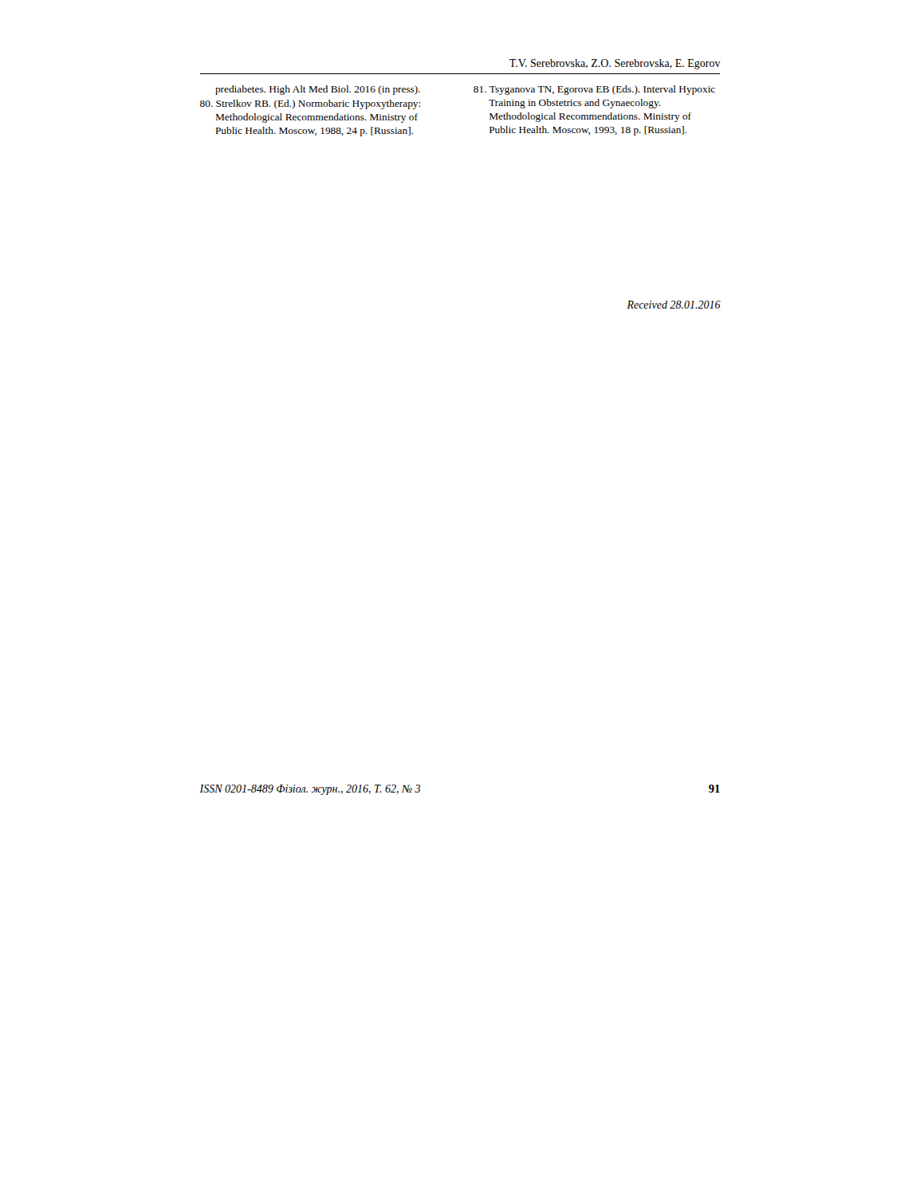T.V. Serebrovska, Z.O. Serebrovska, E. Egorov
prediabetes. High Alt Med Biol. 2016 (in press).
80. Strelkov RB. (Ed.) Normobaric Hypoxytherapy: Methodological Recommendations. Ministry of Public Health. Moscow, 1988, 24 p. [Russian].
81. Tsyganova TN, Egorova EB (Eds.). Interval Hypoxic Training in Obstetrics and Gynaecology. Methodological Recommendations. Ministry of Public Health. Moscow, 1993, 18 p. [Russian].
Received 28.01.2016
ISSN 0201-8489 Фізіол. журн., 2016, Т. 62, № 3 91